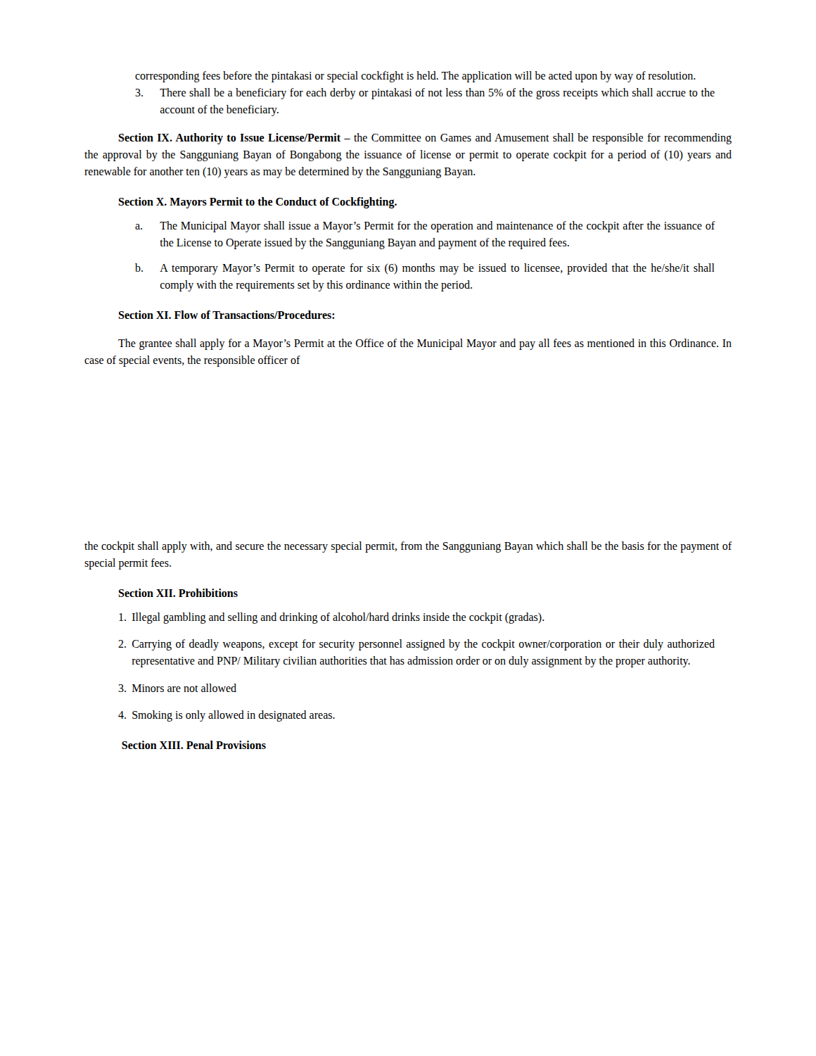corresponding fees before the pintakasi or special cockfight is held. The application will be acted upon by way of resolution.
3.
There shall be a beneficiary for each derby or pintakasi of not less than 5% of the gross receipts which shall accrue to the account of the beneficiary.
Section IX. Authority to Issue License/Permit – the Committee on Games and Amusement shall be responsible for recommending the approval by the Sangguniang Bayan of Bongabong the issuance of license or permit to operate cockpit for a period of (10) years and renewable for another ten (10) years as may be determined by the Sangguniang Bayan.
Section X. Mayors Permit to the Conduct of Cockfighting.
a.
The Municipal Mayor shall issue a Mayor’s Permit for the operation and maintenance of the cockpit after the issuance of the License to Operate issued by the Sangguniang Bayan and payment of the required fees.
b.
A temporary Mayor’s Permit to operate for six (6) months may be issued to licensee, provided that the he/she/it shall comply with the requirements set by this ordinance within the period.
Section XI. Flow of Transactions/Procedures:
The grantee shall apply for a Mayor’s Permit at the Office of the Municipal Mayor and pay all fees as mentioned in this Ordinance. In case of special events, the responsible officer of
the cockpit shall apply with, and secure the necessary special permit, from the Sangguniang Bayan which shall be the basis for the payment of special permit fees.
Section XII. Prohibitions
1.
Illegal gambling and selling and drinking of alcohol/hard drinks inside the cockpit (gradas).
2.
Carrying of deadly weapons, except for security personnel assigned by the cockpit owner/corporation or their duly authorized representative and PNP/ Military civilian authorities that has admission order or on duly assignment by the proper authority.
3.
Minors are not allowed
4.
Smoking is only allowed in designated areas.
Section XIII. Penal Provisions